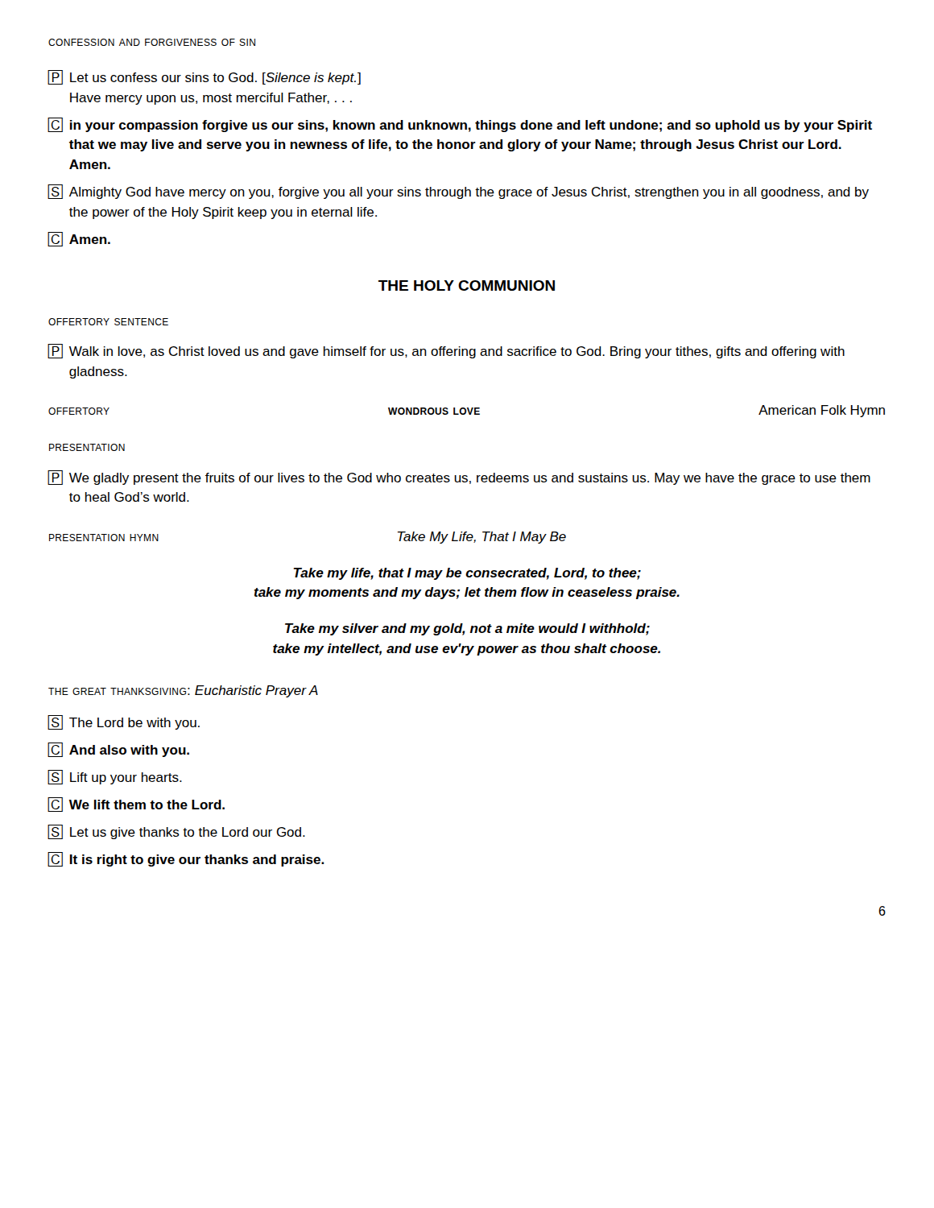Confession and Forgiveness of Sin
🄿
Let us confess our sins to God. [Silence is kept.]
Have mercy upon us, most merciful Father, . . .
🄲
in your compassion forgive us our sins, known and unknown, things done and left undone; and so uphold us by your Spirit that we may live and serve you in newness of life, to the honor and glory of your Name; through Jesus Christ our Lord. Amen.
🅂
Almighty God have mercy on you, forgive you all your sins through the grace of Jesus Christ, strengthen you in all goodness, and by the power of the Holy Spirit keep you in eternal life.
🄲
Amen.
THE HOLY COMMUNION
Offertory Sentence
🄿
Walk in love, as Christ loved us and gave himself for us, an offering and sacrifice to God. Bring your tithes, gifts and offering with gladness.
Offertory
Wondrous Love
American Folk Hymn
Presentation
🄿
We gladly present the fruits of our lives to the God who creates us, redeems us and sustains us. May we have the grace to use them to heal God’s world.
Presentation Hymn
Take My Life, That I May Be
Take my life, that I may be consecrated, Lord, to thee;
take my moments and my days; let them flow in ceaseless praise.
Take my silver and my gold, not a mite would I withhold;
take my intellect, and use ev'ry power as thou shalt choose.
The Great Thanksgiving: Eucharistic Prayer A
🅂
The Lord be with you.
🄲
And also with you.
🅂
Lift up your hearts.
🄲
We lift them to the Lord.
🅂
Let us give thanks to the Lord our God.
🄲
It is right to give our thanks and praise.
6